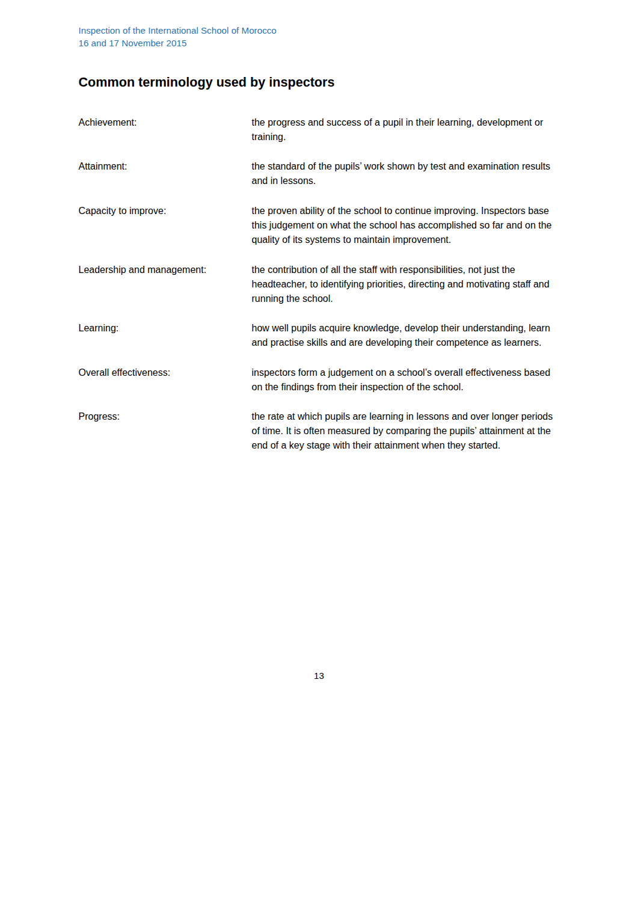Inspection of the International School of Morocco
16 and 17 November 2015
Common terminology used by inspectors
Achievement:
the progress and success of a pupil in their learning, development or training.
Attainment:
the standard of the pupils’ work shown by test and examination results and in lessons.
Capacity to improve:
the proven ability of the school to continue improving. Inspectors base this judgement on what the school has accomplished so far and on the quality of its systems to maintain improvement.
Leadership and management:
the contribution of all the staff with responsibilities, not just the headteacher, to identifying priorities, directing and motivating staff and running the school.
Learning:
how well pupils acquire knowledge, develop their understanding, learn and practise skills and are developing their competence as learners.
Overall effectiveness:
inspectors form a judgement on a school’s overall effectiveness based on the findings from their inspection of the school.
Progress:
the rate at which pupils are learning in lessons and over longer periods of time. It is often measured by comparing the pupils’ attainment at the end of a key stage with their attainment when they started.
13